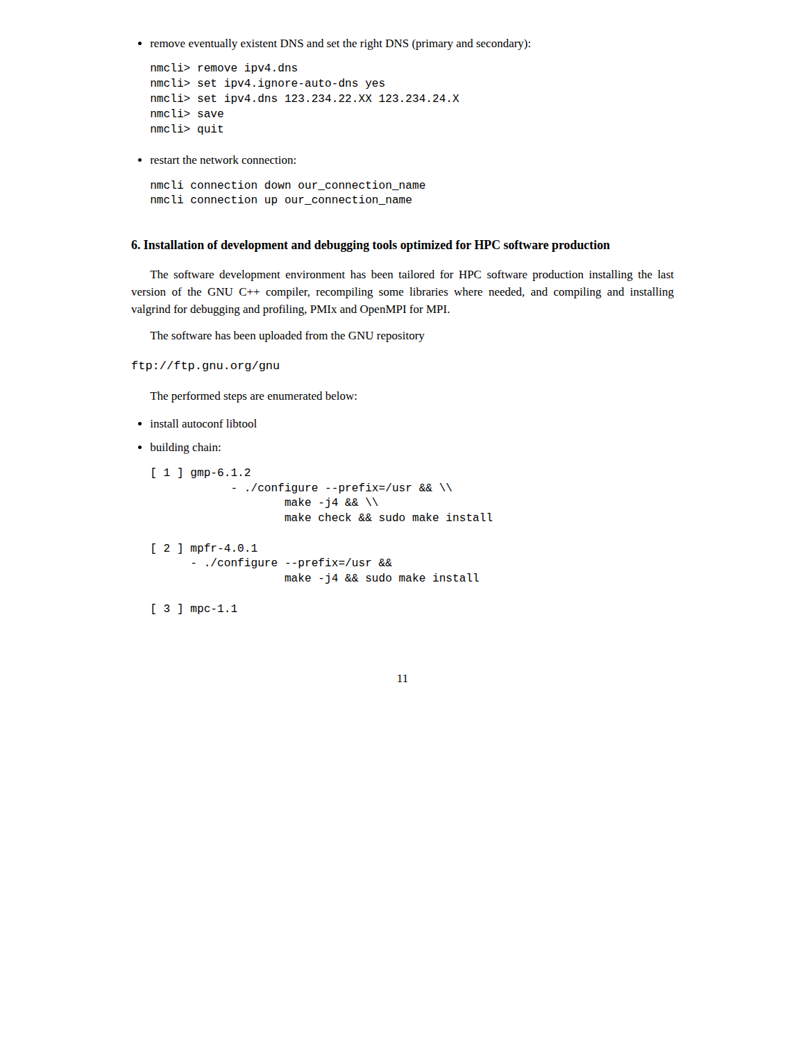remove eventually existent DNS and set the right DNS (primary and secondary):
nmcli> remove ipv4.dns
nmcli> set ipv4.ignore-auto-dns yes
nmcli> set ipv4.dns 123.234.22.XX 123.234.24.X
nmcli> save
nmcli> quit
restart the network connection:
nmcli connection down our_connection_name
nmcli connection up our_connection_name
6. Installation of development and debugging tools optimized for HPC software production
The software development environment has been tailored for HPC software production installing the last version of the GNU C++ compiler, recompiling some libraries where needed, and compiling and installing valgrind for debugging and profiling, PMIx and OpenMPI for MPI.
The software has been uploaded from the GNU repository
ftp://ftp.gnu.org/gnu
The performed steps are enumerated below:
install autoconf libtool
building chain:
[ 1 ] gmp-6.1.2
            - ./configure --prefix=/usr && \\
                    make -j4 && \\
                    make check && sudo make install

[ 2 ] mpfr-4.0.1
      - ./configure --prefix=/usr &&
                    make -j4 && sudo make install

[ 3 ] mpc-1.1
11